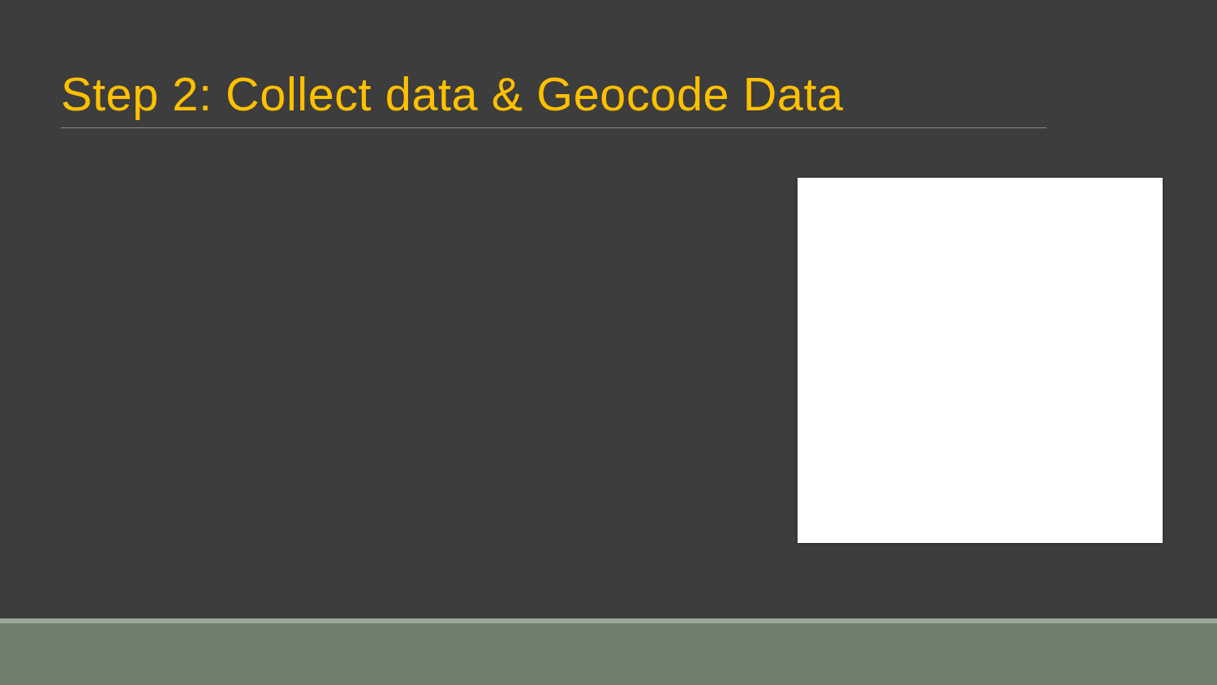Step 2: Collect data & Geocode Data